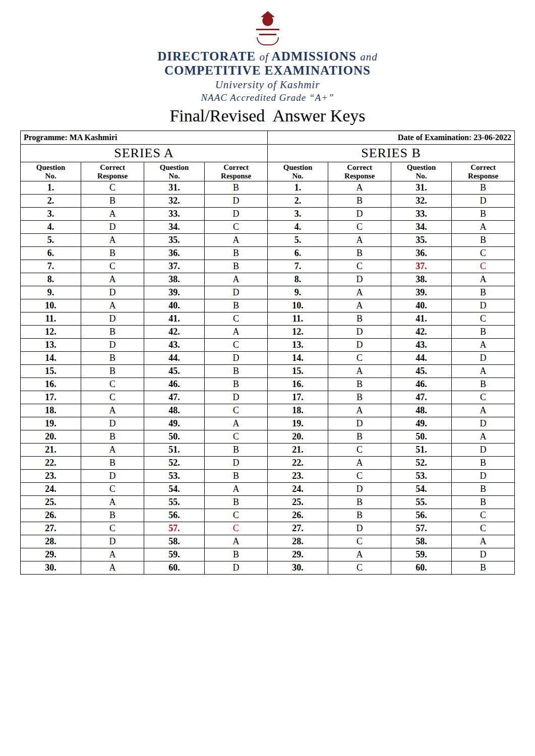DIRECTORATE of ADMISSIONS and
COMPETITIVE EXAMINATIONS
University of Kashmir
NAAC Accredited Grade “A+”
Final/Revised Answer Keys
| Programme: MA Kashmiri | Date of Examination: 23-06-2022 |
| SERIES A | SERIES B |
| Question No. | Correct Response | Question No. | Correct Response | Question No. | Correct Response | Question No. | Correct Response |
| 1. | C | 31. | B | 1. | A | 31. | B |
| 2. | B | 32. | D | 2. | B | 32. | D |
| 3. | A | 33. | D | 3. | D | 33. | B |
| 4. | D | 34. | C | 4. | C | 34. | A |
| 5. | A | 35. | A | 5. | A | 35. | B |
| 6. | B | 36. | B | 6. | B | 36. | C |
| 7. | C | 37. | B | 7. | C | 37. | C |
| 8. | A | 38. | A | 8. | D | 38. | A |
| 9. | D | 39. | D | 9. | A | 39. | B |
| 10. | A | 40. | B | 10. | A | 40. | D |
| 11. | D | 41. | C | 11. | B | 41. | C |
| 12. | B | 42. | A | 12. | D | 42. | B |
| 13. | D | 43. | C | 13. | D | 43. | A |
| 14. | B | 44. | D | 14. | C | 44. | D |
| 15. | B | 45. | B | 15. | A | 45. | A |
| 16. | C | 46. | B | 16. | B | 46. | B |
| 17. | C | 47. | D | 17. | B | 47. | C |
| 18. | A | 48. | C | 18. | A | 48. | A |
| 19. | D | 49. | A | 19. | D | 49. | D |
| 20. | B | 50. | C | 20. | B | 50. | A |
| 21. | A | 51. | B | 21. | C | 51. | D |
| 22. | B | 52. | D | 22. | A | 52. | B |
| 23. | D | 53. | B | 23. | C | 53. | D |
| 24. | C | 54. | A | 24. | D | 54. | B |
| 25. | A | 55. | B | 25. | B | 55. | B |
| 26. | B | 56. | C | 26. | B | 56. | C |
| 27. | C | 57. | C | 27. | D | 57. | C |
| 28. | D | 58. | A | 28. | C | 58. | A |
| 29. | A | 59. | B | 29. | A | 59. | D |
| 30. | A | 60. | D | 30. | C | 60. | B |